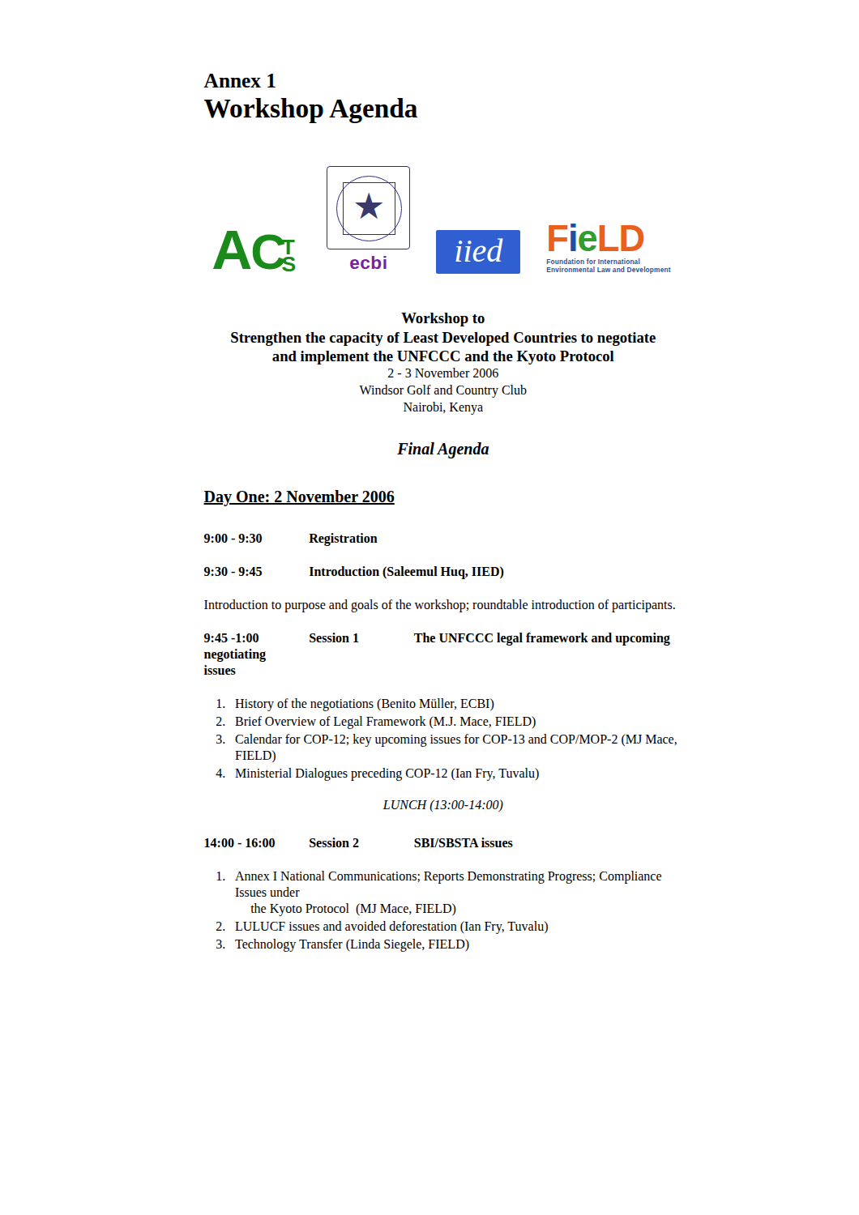Annex 1
Workshop Agenda
ACT
S
★
ecbi
iied
Fie LD
Foundation for International
Environmental Law and Development
Workshop to
Strengthen the capacity of Least Developed Countries to negotiate
and implement the UNFCCC and the Kyoto Protocol
2 - 3 November 2006
Windsor Golf and Country Club
Nairobi, Kenya
Final Agenda
Day One: 2 November 2006
9:00 - 9:30 Registration
9:30 - 9:45 Introduction (Saleemul Huq, IIED)
Introduction to purpose and goals of the workshop; roundtable introduction of participants.
9:45 -1:00 Session 1 The UNFCCC legal framework and upcoming negotiating
issues
History of the negotiations (Benito Müller, ECBI)
Brief Overview of Legal Framework (M.J. Mace, FIELD)
Calendar for COP-12; key upcoming issues for COP-13 and COP/MOP-2 (MJ Mace, FIELD)
Ministerial Dialogues preceding COP-12 (Ian Fry, Tuvalu)
LUNCH (13:00-14:00)
14:00 - 16:00 Session 2 SBI/SBSTA issues
Annex I National Communications; Reports Demonstrating Progress; Compliance Issues under the Kyoto Protocol (MJ Mace, FIELD)
LULUCF issues and avoided deforestation (Ian Fry, Tuvalu)
Technology Transfer (Linda Siegele, FIELD)